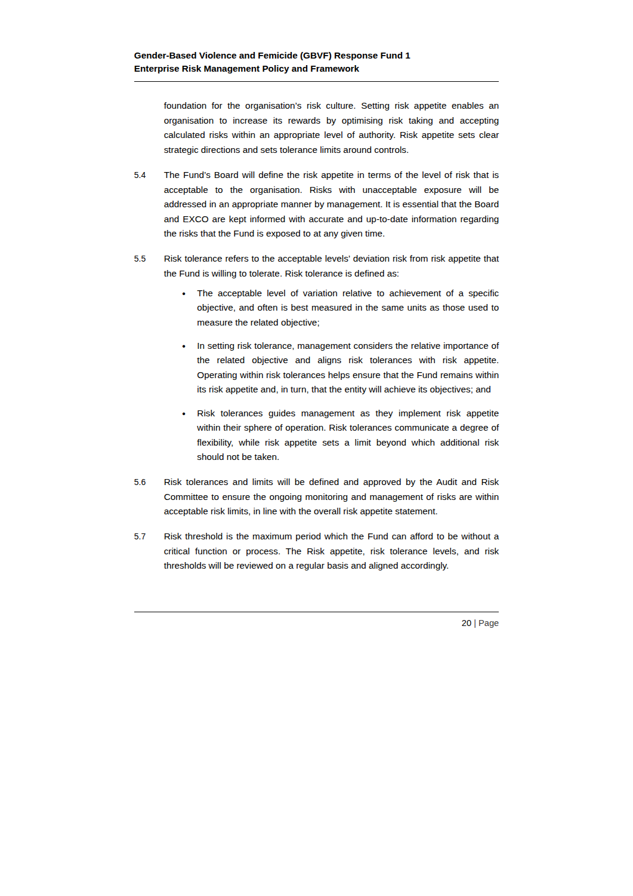Gender-Based Violence and Femicide (GBVF) Response Fund 1 Enterprise Risk Management Policy and Framework
foundation for the organisation’s risk culture. Setting risk appetite enables an organisation to increase its rewards by optimising risk taking and accepting calculated risks within an appropriate level of authority. Risk appetite sets clear strategic directions and sets tolerance limits around controls.
5.4
The Fund’s Board will define the risk appetite in terms of the level of risk that is acceptable to the organisation. Risks with unacceptable exposure will be addressed in an appropriate manner by management. It is essential that the Board and EXCO are kept informed with accurate and up-to-date information regarding the risks that the Fund is exposed to at any given time.
5.5
Risk tolerance refers to the acceptable levels’ deviation risk from risk appetite that the Fund is willing to tolerate. Risk tolerance is defined as:
The acceptable level of variation relative to achievement of a specific objective, and often is best measured in the same units as those used to measure the related objective;
In setting risk tolerance, management considers the relative importance of the related objective and aligns risk tolerances with risk appetite. Operating within risk tolerances helps ensure that the Fund remains within its risk appetite and, in turn, that the entity will achieve its objectives; and
Risk tolerances guides management as they implement risk appetite within their sphere of operation. Risk tolerances communicate a degree of flexibility, while risk appetite sets a limit beyond which additional risk should not be taken.
5.6
Risk tolerances and limits will be defined and approved by the Audit and Risk Committee to ensure the ongoing monitoring and management of risks are within acceptable risk limits, in line with the overall risk appetite statement.
5.7
Risk threshold is the maximum period which the Fund can afford to be without a critical function or process. The Risk appetite, risk tolerance levels, and risk thresholds will be reviewed on a regular basis and aligned accordingly.
20 | Page